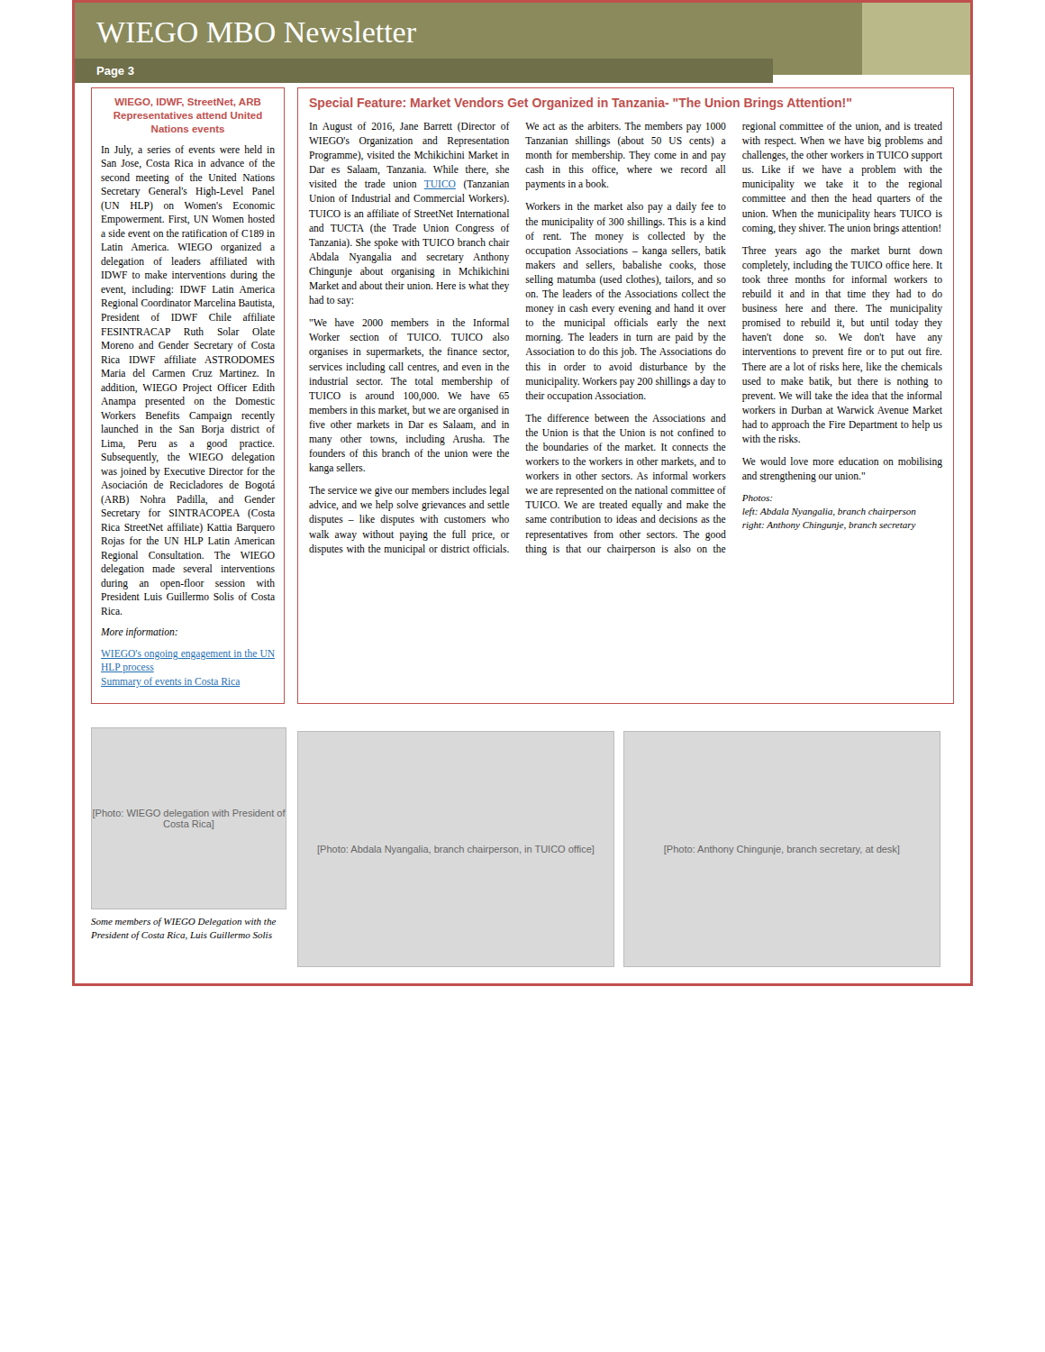WIEGO MBO Newsletter
Page 3
WIEGO, IDWF, StreetNet, ARB Representatives attend United Nations events
In July, a series of events were held in San Jose, Costa Rica in advance of the second meeting of the United Nations Secretary General's High-Level Panel (UN HLP) on Women's Economic Empowerment. First, UN Women hosted a side event on the ratification of C189 in Latin America. WIEGO organized a delegation of leaders affiliated with IDWF to make interventions during the event, including: IDWF Latin America Regional Coordinator Marcelina Bautista, President of IDWF Chile affiliate FESINTRACAP Ruth Solar Olate Moreno and Gender Secretary of Costa Rica IDWF affiliate ASTRODOMES Maria del Carmen Cruz Martinez. In addition, WIEGO Project Officer Edith Anampa presented on the Domestic Workers Benefits Campaign recently launched in the San Borja district of Lima, Peru as a good practice. Subsequently, the WIEGO delegation was joined by Executive Director for the Asociación de Recicladores de Bogotá (ARB) Nohra Padilla, and Gender Secretary for SINTRACOPEA (Costa Rica StreetNet affiliate) Kattia Barquero Rojas for the UN HLP Latin American Regional Consultation. The WIEGO delegation made several interventions during an open-floor session with President Luis Guillermo Solis of Costa Rica.
More information:
WIEGO's ongoing engagement in the UN HLP process
Summary of events in Costa Rica
Special Feature: Market Vendors Get Organized in Tanzania- "The Union Brings Attention!"
In August of 2016, Jane Barrett (Director of WIEGO's Organization and Representation Programme), visited the Mchikichini Market in Dar es Salaam, Tanzania. While there, she visited the trade union TUICO (Tanzanian Union of Industrial and Commercial Workers). TUICO is an affiliate of StreetNet International and TUCTA (the Trade Union Congress of Tanzania). She spoke with TUICO branch chair Abdala Nyangalia and secretary Anthony Chingunje about organising in Mchikichini Market and about their union. Here is what they had to say:
"We have 2000 members in the Informal Worker section of TUICO. TUICO also organises in supermarkets, the finance sector, services including call centres, and even in the industrial sector. The total membership of TUICO is around 100,000. We have 65 members in this market, but we are organised in five other markets in Dar es Salaam, and in many other towns, including Arusha. The founders of this branch of the union were the kanga sellers.
The service we give our members includes legal advice, and we help solve grievances and settle disputes – like disputes with customers who walk away without paying the full price, or disputes with the municipal or district officials. We act as the arbiters. The members pay 1000 Tanzanian shillings (about 50 US cents) a month for membership. They come in and pay cash in this office, where we record all payments in a book.
Workers in the market also pay a daily fee to the municipality of 300 shillings. This is a kind of rent. The money is collected by the occupation Associations – kanga sellers, batik makers and sellers, babalishe cooks, those selling matumba (used clothes), tailors, and so on. The leaders of the Associations collect the money in cash every evening and hand it over to the municipal officials early the next morning. The leaders in turn are paid by the Association to do this job. The Associations do this in order to avoid disturbance by the municipality. Workers pay 200 shillings a day to their occupation Association.
The difference between the Associations and the Union is that the Union is not confined to the boundaries of the market. It connects the workers to the workers in other markets, and to workers in other sectors. As informal workers we are represented on the national committee of TUICO. We are treated equally and make the same contribution to ideas and decisions as the representatives from other sectors. The good thing is that our chairperson is also on the regional committee of the union, and is treated with respect. When we have big problems and challenges, the other workers in TUICO support us. Like if we have a problem with the municipality we take it to the regional committee and then the head quarters of the union. When the municipality hears TUICO is coming, they shiver. The union brings attention!
Three years ago the market burnt down completely, including the TUICO office here. It took three months for informal workers to rebuild it and in that time they had to do business here and there. The municipality promised to rebuild it, but until today they haven't done so. We don't have any interventions to prevent fire or to put out fire. There are a lot of risks here, like the chemicals used to make batik, but there is nothing to prevent. We will take the idea that the informal workers in Durban at Warwick Avenue Market had to approach the Fire Department to help us with the risks.
We would love more education on mobilising and strengthening our union."
Photos:
left: Abdala Nyangalia, branch chairperson
right: Anthony Chingunje, branch secretary
[Photo: WIEGO delegation with President of Costa Rica]
Some members of WIEGO Delegation with the President of Costa Rica, Luis Guillermo Solis
[Photo: Abdala Nyangalia, branch chairperson, in TUICO office]
[Photo: Anthony Chingunje, branch secretary, at desk]